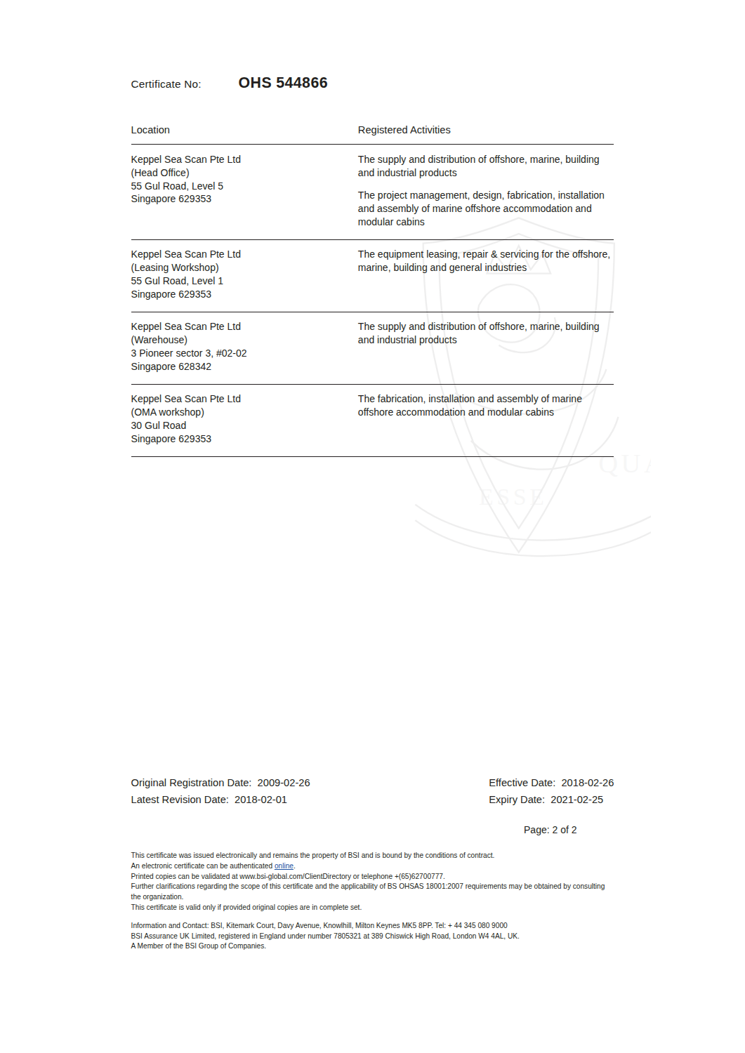QUAM ESSE
Certificate No: OHS 544866
| Location | Registered Activities |
| --- | --- |
| Keppel Sea Scan Pte Ltd (Head Office) 55 Gul Road, Level 5 Singapore 629353 | The supply and distribution of offshore, marine, building and industrial products The project management, design, fabrication, installation and assembly of marine offshore accommodation and modular cabins |
| Keppel Sea Scan Pte Ltd (Leasing Workshop) 55 Gul Road, Level 1 Singapore 629353 | The equipment leasing, repair & servicing for the offshore, marine, building and general industries |
| Keppel Sea Scan Pte Ltd (Warehouse) 3 Pioneer sector 3, #02-02 Singapore 628342 | The supply and distribution of offshore, marine, building and industrial products |
| Keppel Sea Scan Pte Ltd (OMA workshop) 30 Gul Road Singapore 629353 | The fabrication, installation and assembly of marine offshore accommodation and modular cabins |
Original Registration Date: 2009-02-26
Latest Revision Date: 2018-02-01
Effective Date: 2018-02-26
Expiry Date: 2021-02-25
Page: 2 of 2
This certificate was issued electronically and remains the property of BSI and is bound by the conditions of contract.
An electronic certificate can be authenticated online.
Printed copies can be validated at www.bsi-global.com/ClientDirectory or telephone +(65)62700777.
Further clarifications regarding the scope of this certificate and the applicability of BS OHSAS 18001:2007 requirements may be obtained by consulting the organization.
This certificate is valid only if provided original copies are in complete set.
Information and Contact: BSI, Kitemark Court, Davy Avenue, Knowlhill, Milton Keynes MK5 8PP. Tel: + 44 345 080 9000
BSI Assurance UK Limited, registered in England under number 7805321 at 389 Chiswick High Road, London W4 4AL, UK.
A Member of the BSI Group of Companies.